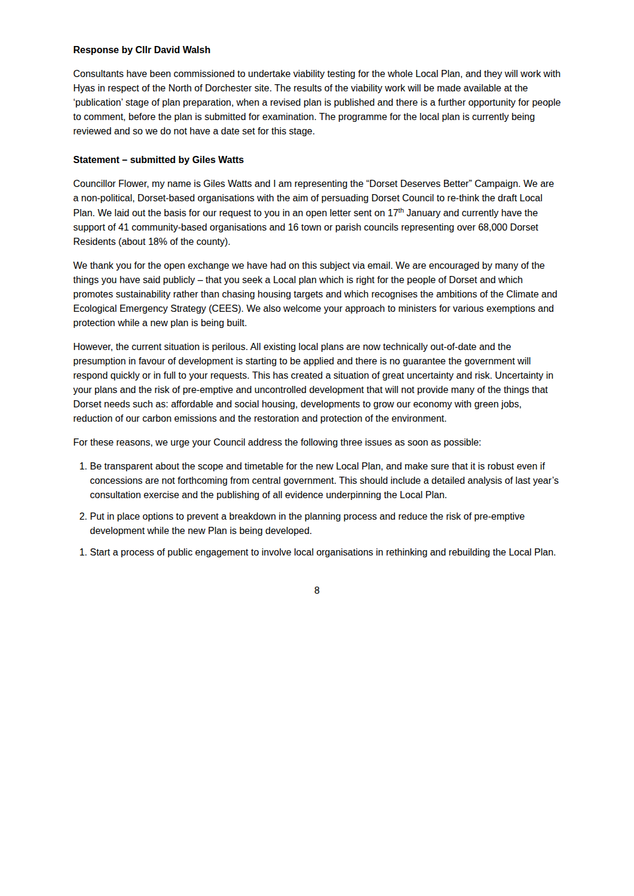Response by Cllr David Walsh
Consultants have been commissioned to undertake viability testing for the whole Local Plan, and they will work with Hyas in respect of the North of Dorchester site. The results of the viability work will be made available at the ‘publication’ stage of plan preparation, when a revised plan is published and there is a further opportunity for people to comment, before the plan is submitted for examination. The programme for the local plan is currently being reviewed and so we do not have a date set for this stage.
Statement – submitted by Giles Watts
Councillor Flower, my name is Giles Watts and I am representing the “Dorset Deserves Better” Campaign. We are a non-political, Dorset-based organisations with the aim of persuading Dorset Council to re-think the draft Local Plan. We laid out the basis for our request to you in an open letter sent on 17th January and currently have the support of 41 community-based organisations and 16 town or parish councils representing over 68,000 Dorset Residents (about 18% of the county).
We thank you for the open exchange we have had on this subject via email. We are encouraged by many of the things you have said publicly – that you seek a Local plan which is right for the people of Dorset and which promotes sustainability rather than chasing housing targets and which recognises the ambitions of the Climate and Ecological Emergency Strategy (CEES). We also welcome your approach to ministers for various exemptions and protection while a new plan is being built.
However, the current situation is perilous. All existing local plans are now technically out-of-date and the presumption in favour of development is starting to be applied and there is no guarantee the government will respond quickly or in full to your requests. This has created a situation of great uncertainty and risk. Uncertainty in your plans and the risk of pre-emptive and uncontrolled development that will not provide many of the things that Dorset needs such as: affordable and social housing, developments to grow our economy with green jobs, reduction of our carbon emissions and the restoration and protection of the environment.
For these reasons, we urge your Council address the following three issues as soon as possible:
Be transparent about the scope and timetable for the new Local Plan, and make sure that it is robust even if concessions are not forthcoming from central government. This should include a detailed analysis of last year’s consultation exercise and the publishing of all evidence underpinning the Local Plan.
Put in place options to prevent a breakdown in the planning process and reduce the risk of pre-emptive development while the new Plan is being developed.
Start a process of public engagement to involve local organisations in rethinking and rebuilding the Local Plan.
8